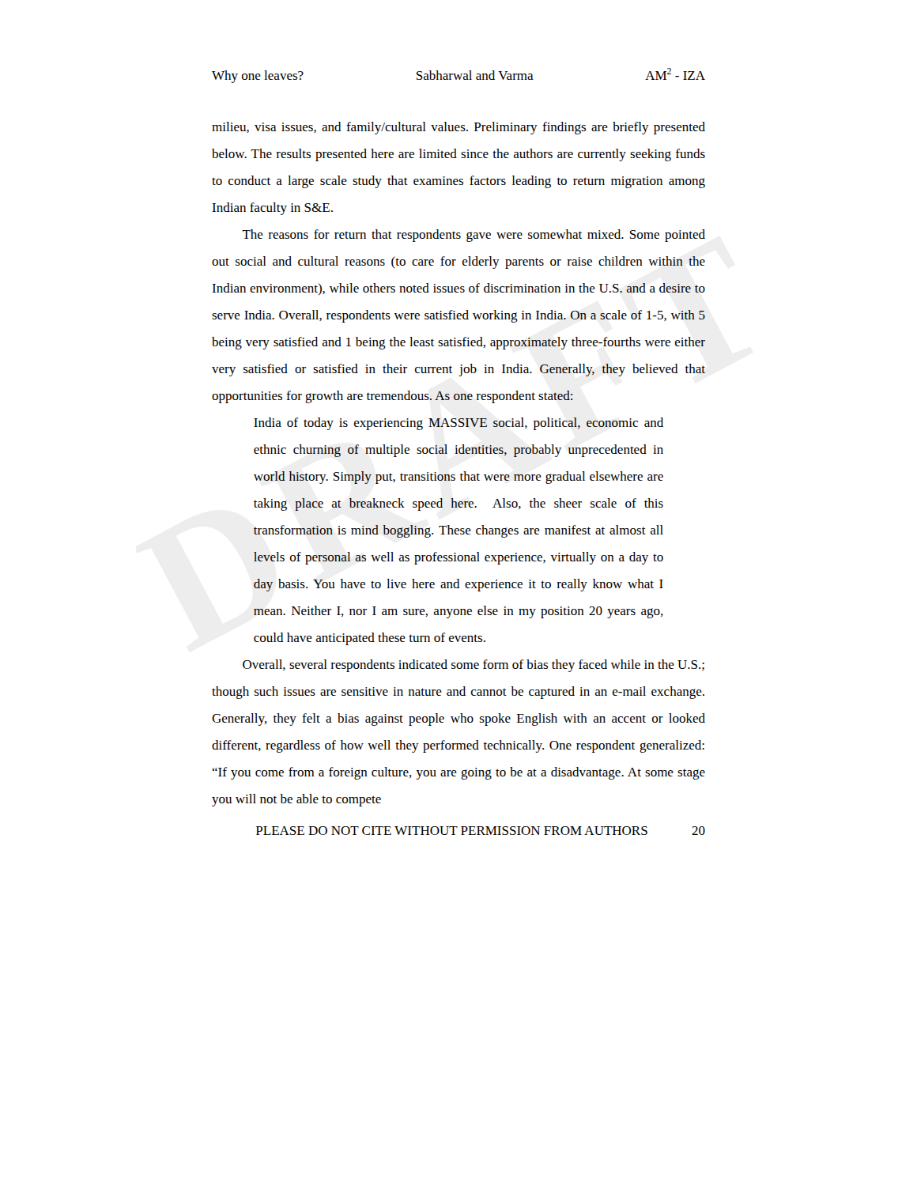DRAFT
Why one leaves?
Sabharwal and Varma
AM2 - IZA
milieu, visa issues, and family/cultural values. Preliminary findings are briefly presented below. The results presented here are limited since the authors are currently seeking funds to conduct a large scale study that examines factors leading to return migration among Indian faculty in S&E.
The reasons for return that respondents gave were somewhat mixed. Some pointed out social and cultural reasons (to care for elderly parents or raise children within the Indian environment), while others noted issues of discrimination in the U.S. and a desire to serve India. Overall, respondents were satisfied working in India. On a scale of 1-5, with 5 being very satisfied and 1 being the least satisfied, approximately three-fourths were either very satisfied or satisfied in their current job in India. Generally, they believed that opportunities for growth are tremendous. As one respondent stated:
India of today is experiencing MASSIVE social, political, economic and ethnic churning of multiple social identities, probably unprecedented in world history. Simply put, transitions that were more gradual elsewhere are taking place at breakneck speed here. Also, the sheer scale of this transformation is mind boggling. These changes are manifest at almost all levels of personal as well as professional experience, virtually on a day to day basis. You have to live here and experience it to really know what I mean. Neither I, nor I am sure, anyone else in my position 20 years ago, could have anticipated these turn of events.
Overall, several respondents indicated some form of bias they faced while in the U.S.; though such issues are sensitive in nature and cannot be captured in an e-mail exchange. Generally, they felt a bias against people who spoke English with an accent or looked different, regardless of how well they performed technically. One respondent generalized: “If you come from a foreign culture, you are going to be at a disadvantage. At some stage you will not be able to compete
PLEASE DO NOT CITE WITHOUT PERMISSION FROM AUTHORS 20